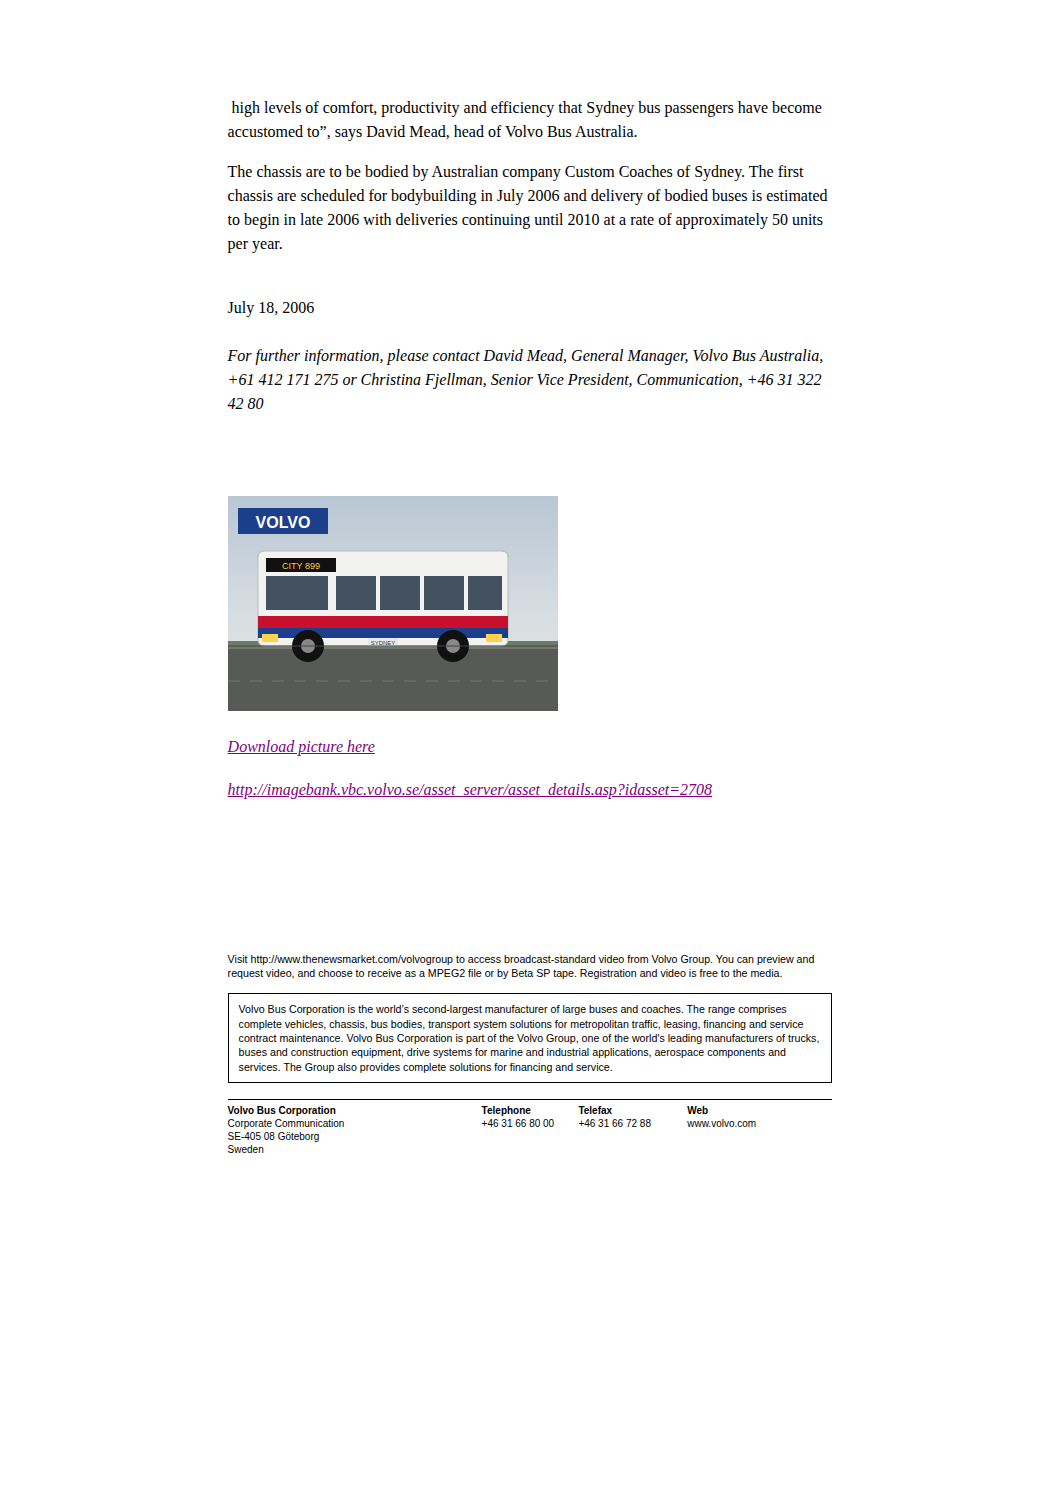high levels of comfort, productivity and efficiency that Sydney bus passengers have become accustomed to”, says David Mead, head of Volvo Bus Australia.
The chassis are to be bodied by Australian company Custom Coaches of Sydney. The first chassis are scheduled for bodybuilding in July 2006 and delivery of bodied buses is estimated to begin in late 2006 with deliveries continuing until 2010 at a rate of approximately 50 units per year.
July 18, 2006
For further information, please contact David Mead, General Manager, Volvo Bus Australia, +61 412 171 275 or Christina Fjellman, Senior Vice President, Communication, +46 31 322 42 80
Download picture here http://imagebank.vbc.volvo.se/asset_server/asset_details.asp?idasset=2708
Visit http://www.thenewsmarket.com/volvogroup to access broadcast-standard video from Volvo Group. You can preview and request video, and choose to receive as a MPEG2 file or by Beta SP tape. Registration and video is free to the media.
Volvo Bus Corporation is the world’s second-largest manufacturer of large buses and coaches. The range comprises complete vehicles, chassis, bus bodies, transport system solutions for metropolitan traffic, leasing, financing and service contract maintenance. Volvo Bus Corporation is part of the Volvo Group, one of the world's leading manufacturers of trucks, buses and construction equipment, drive systems for marine and industrial applications, aerospace components and services. The Group also provides complete solutions for financing and service.
| Volvo Bus Corporation | Telephone | Telefax | Web |
| Corporate Communication | +46 31 66 80 00 | +46 31 66 72 88 | www.volvo.com |
| SE-405 08 Göteborg | | | |
| Sweden | | | |